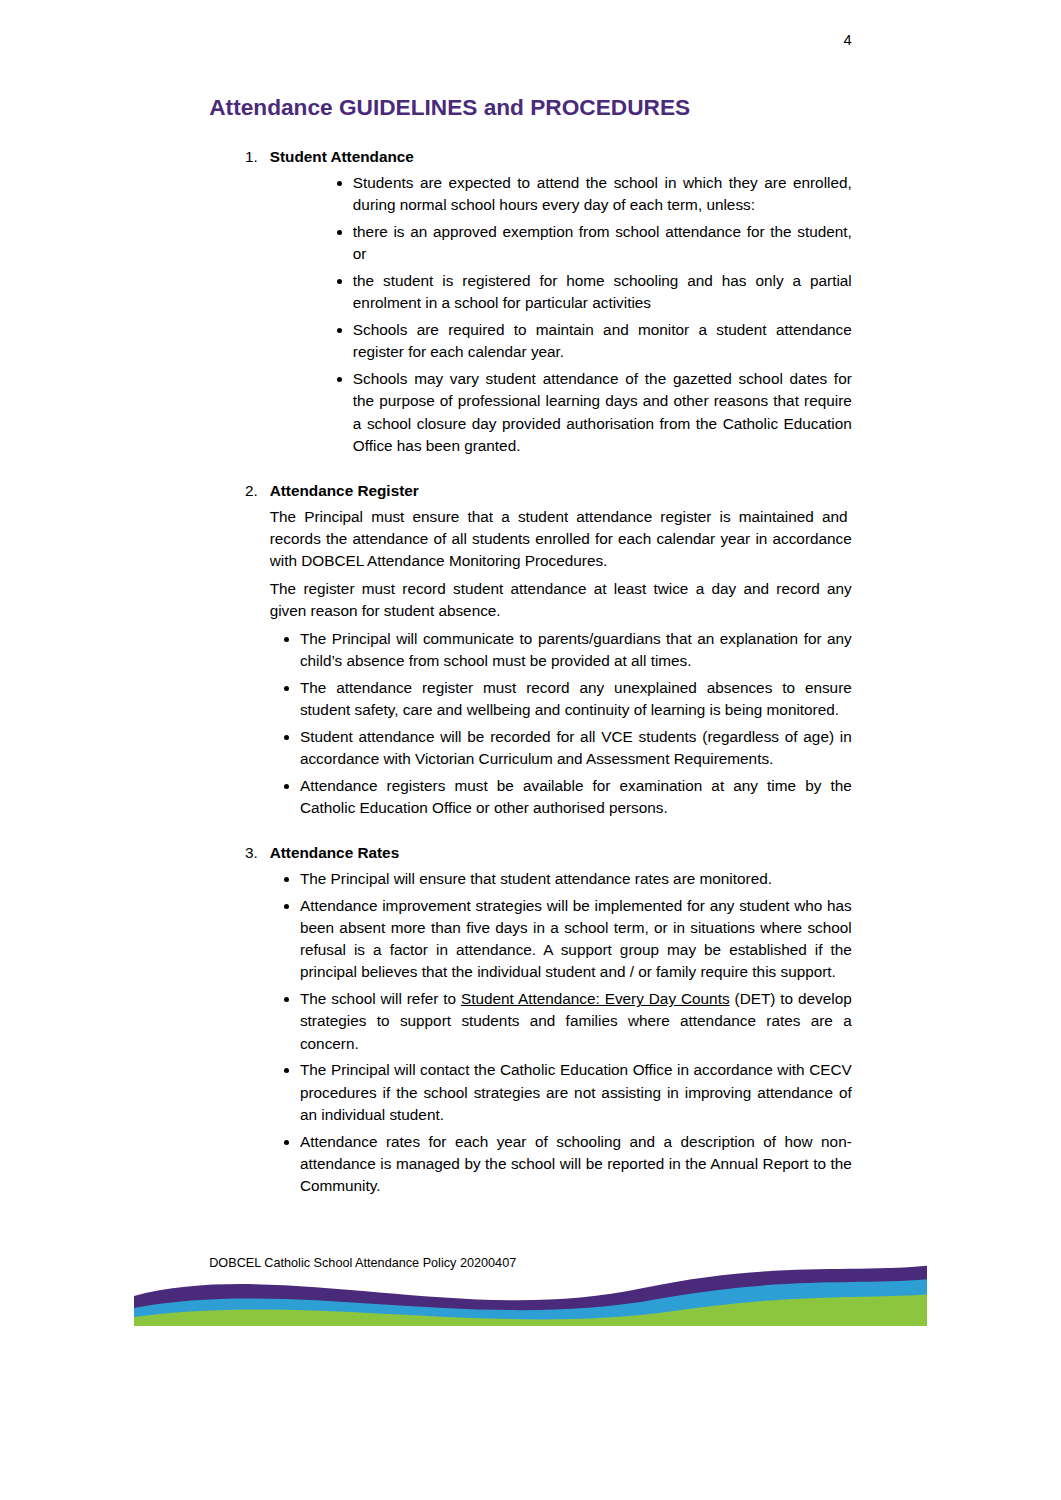4
Attendance GUIDELINES and PROCEDURES
Student Attendance
Students are expected to attend the school in which they are enrolled, during normal school hours every day of each term, unless:
there is an approved exemption from school attendance for the student, or
the student is registered for home schooling and has only a partial enrolment in a school for particular activities
Schools are required to maintain and monitor a student attendance register for each calendar year.
Schools may vary student attendance of the gazetted school dates for the purpose of professional learning days and other reasons that require a school closure day provided authorisation from the Catholic Education Office has been granted.
Attendance Register
The Principal must ensure that a student attendance register is maintained and records the attendance of all students enrolled for each calendar year in accordance with DOBCEL Attendance Monitoring Procedures.
The register must record student attendance at least twice a day and record any given reason for student absence.
The Principal will communicate to parents/guardians that an explanation for any child’s absence from school must be provided at all times.
The attendance register must record any unexplained absences to ensure student safety, care and wellbeing and continuity of learning is being monitored.
Student attendance will be recorded for all VCE students (regardless of age) in accordance with Victorian Curriculum and Assessment Requirements.
Attendance registers must be available for examination at any time by the Catholic Education Office or other authorised persons.
Attendance Rates
The Principal will ensure that student attendance rates are monitored.
Attendance improvement strategies will be implemented for any student who has been absent more than five days in a school term, or in situations where school refusal is a factor in attendance. A support group may be established if the principal believes that the individual student and / or family require this support.
The school will refer to Student Attendance: Every Day Counts (DET) to develop strategies to support students and families where attendance rates are a concern.
The Principal will contact the Catholic Education Office in accordance with CECV procedures if the school strategies are not assisting in improving attendance of an individual student.
Attendance rates for each year of schooling and a description of how non-attendance is managed by the school will be reported in the Annual Report to the Community.
DOBCEL Catholic School Attendance Policy 20200407